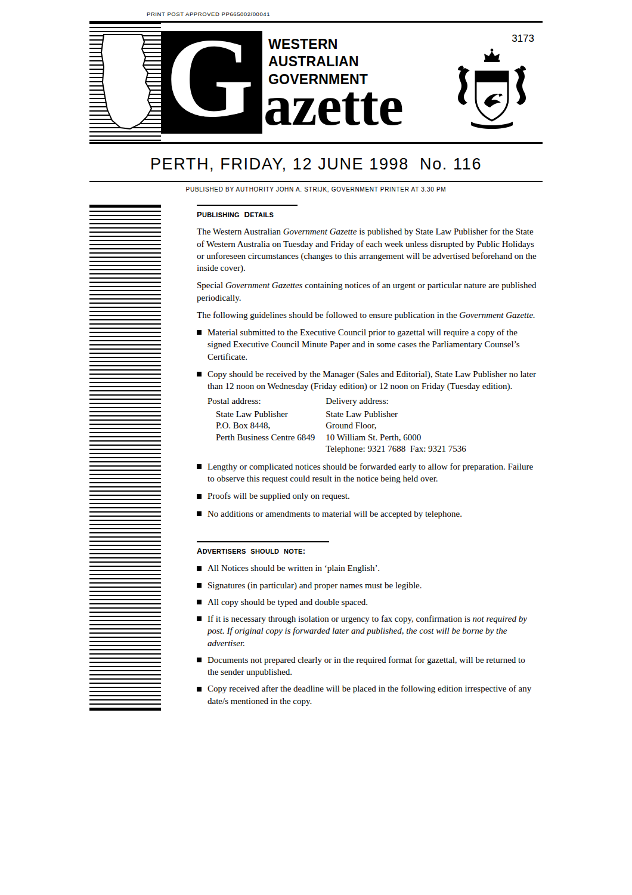PRINT POST APPROVED PP665002/00041
G
WESTERN
AUSTRALIAN
GOVERNMENT
azette
3173
PERTH, FRIDAY, 12 JUNE 1998 No. 116
PUBLISHED BY AUTHORITY JOHN A. STRIJK, GOVERNMENT PRINTER AT 3.30 PM
PUBLISHING DETAILS
The Western Australian Government Gazette is published by State Law Publisher for the State of Western Australia on Tuesday and Friday of each week unless disrupted by Public Holidays or unforeseen circumstances (changes to this arrangement will be advertised beforehand on the inside cover).
Special Government Gazettes containing notices of an urgent or particular nature are published periodically.
The following guidelines should be followed to ensure publication in the Government Gazette.
Material submitted to the Executive Council prior to gazettal will require a copy of the signed Executive Council Minute Paper and in some cases the Parliamentary Counsel’s Certificate.
Copy should be received by the Manager (Sales and Editorial), State Law Publisher no later than 12 noon on Wednesday (Friday edition) or 12 noon on Friday (Tuesday edition).
| Postal address: | Delivery address: |
| State Law Publisher | State Law Publisher |
| P.O. Box 8448, | Ground Floor, |
| Perth Business Centre 6849 | 10 William St. Perth, 6000 |
| | Telephone: 9321 7688 Fax: 9321 7536 |
Lengthy or complicated notices should be forwarded early to allow for preparation. Failure to observe this request could result in the notice being held over.
Proofs will be supplied only on request.
No additions or amendments to material will be accepted by telephone.
ADVERTISERS SHOULD NOTE:
All Notices should be written in ‘plain English’.
Signatures (in particular) and proper names must be legible.
All copy should be typed and double spaced.
If it is necessary through isolation or urgency to fax copy, confirmation is not required by post. If original copy is forwarded later and published, the cost will be borne by the advertiser.
Documents not prepared clearly or in the required format for gazettal, will be returned to the sender unpublished.
Copy received after the deadline will be placed in the following edition irrespective of any date/s mentioned in the copy.